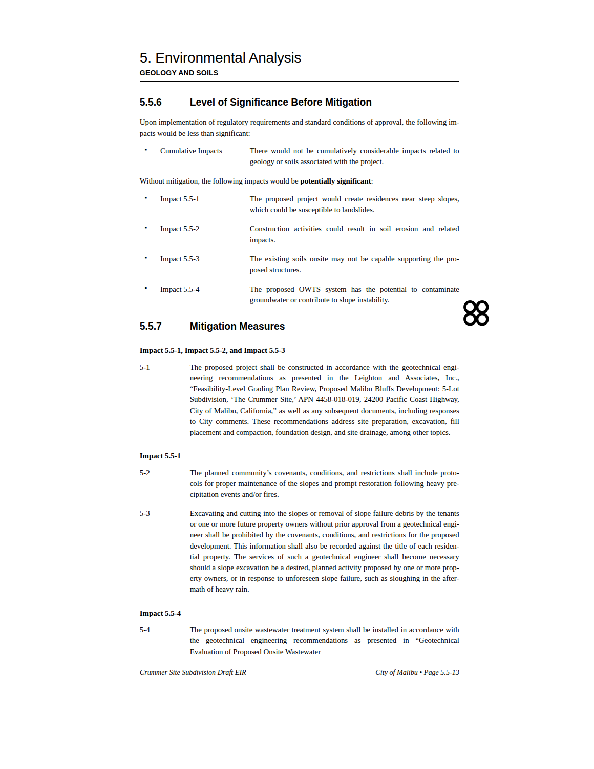5. Environmental Analysis
GEOLOGY AND SOILS
5.5.6 Level of Significance Before Mitigation
Upon implementation of regulatory requirements and standard conditions of approval, the following impacts would be less than significant:
Cumulative Impacts
There would not be cumulatively considerable impacts related to geology or soils associated with the project.
Without mitigation, the following impacts would be potentially significant:
Impact 5.5-1
The proposed project would create residences near steep slopes, which could be susceptible to landslides.
Impact 5.5-2
Construction activities could result in soil erosion and related impacts.
Impact 5.5-3
The existing soils onsite may not be capable supporting the proposed structures.
Impact 5.5-4
The proposed OWTS system has the potential to contaminate groundwater or contribute to slope instability.
5.5.7 Mitigation Measures
Impact 5.5-1, Impact 5.5-2, and Impact 5.5-3
5-1
The proposed project shall be constructed in accordance with the geotechnical engineering recommendations as presented in the Leighton and Associates, Inc., “Feasibility-Level Grading Plan Review, Proposed Malibu Bluffs Development: 5-Lot Subdivision, ‘The Crummer Site,’ APN 4458-018-019, 24200 Pacific Coast Highway, City of Malibu, California,” as well as any subsequent documents, including responses to City comments. These recommendations address site preparation, excavation, fill placement and compaction, foundation design, and site drainage, among other topics.
Impact 5.5-1
5-2
The planned community’s covenants, conditions, and restrictions shall include protocols for proper maintenance of the slopes and prompt restoration following heavy precipitation events and/or fires.
5-3
Excavating and cutting into the slopes or removal of slope failure debris by the tenants or one or more future property owners without prior approval from a geotechnical engineer shall be prohibited by the covenants, conditions, and restrictions for the proposed development. This information shall also be recorded against the title of each residential property. The services of such a geotechnical engineer shall become necessary should a slope excavation be a desired, planned activity proposed by one or more property owners, or in response to unforeseen slope failure, such as sloughing in the aftermath of heavy rain.
Impact 5.5-4
5-4
The proposed onsite wastewater treatment system shall be installed in accordance with the geotechnical engineering recommendations as presented in “Geotechnical Evaluation of Proposed Onsite Wastewater
Crummer Site Subdivision Draft EIR
City of Malibu • Page 5.5-13